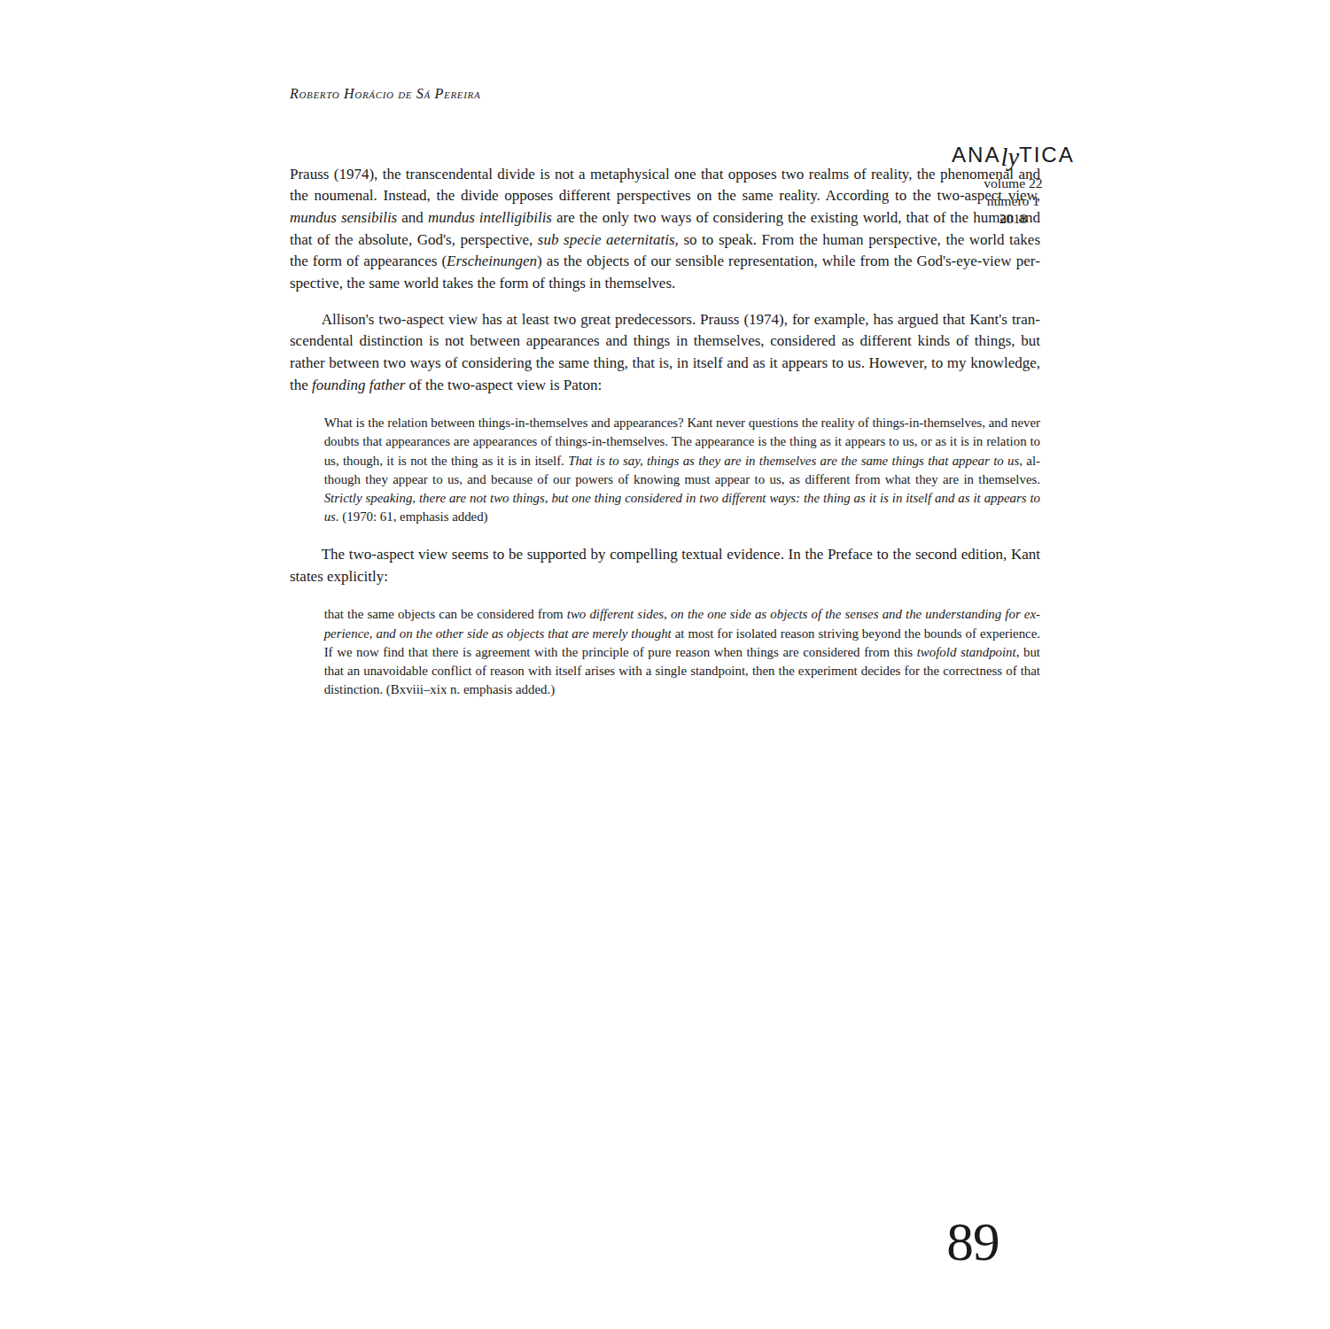Roberto Horácio de Sá Pereira
ANA ly TICA
volume 22 número 1 2018
Prauss (1974), the transcendental divide is not a metaphysical one that opposes two realms of reality, the phenomenal and the noumenal. Instead, the divide opposes different perspectives on the same reality. According to the two-aspect view, mundus sensibilis and mundus intelligibilis are the only two ways of considering the existing world, that of the human and that of the absolute, God's, perspective, sub specie aeternitatis, so to speak. From the human perspective, the world takes the form of appearances (Erscheinungen) as the objects of our sensible representation, while from the God's-eye-view perspective, the same world takes the form of things in themselves.
Allison's two-aspect view has at least two great predecessors. Prauss (1974), for example, has argued that Kant's transcendental distinction is not between appearances and things in themselves, considered as different kinds of things, but rather between two ways of considering the same thing, that is, in itself and as it appears to us. However, to my knowledge, the founding father of the two-aspect view is Paton:
What is the relation between things-in-themselves and appearances? Kant never questions the reality of things-in-themselves, and never doubts that appearances are appearances of things-in-themselves. The appearance is the thing as it appears to us, or as it is in relation to us, though, it is not the thing as it is in itself. That is to say, things as they are in themselves are the same things that appear to us, although they appear to us, and because of our powers of knowing must appear to us, as different from what they are in themselves. Strictly speaking, there are not two things, but one thing considered in two different ways: the thing as it is in itself and as it appears to us. (1970: 61, emphasis added)
The two-aspect view seems to be supported by compelling textual evidence. In the Preface to the second edition, Kant states explicitly:
that the same objects can be considered from two different sides, on the one side as objects of the senses and the understanding for experience, and on the other side as objects that are merely thought at most for isolated reason striving beyond the bounds of experience. If we now find that there is agreement with the principle of pure reason when things are considered from this twofold standpoint, but that an unavoidable conflict of reason with itself arises with a single standpoint, then the experiment decides for the correctness of that distinction. (Bxviii–xix n. emphasis added.)
89